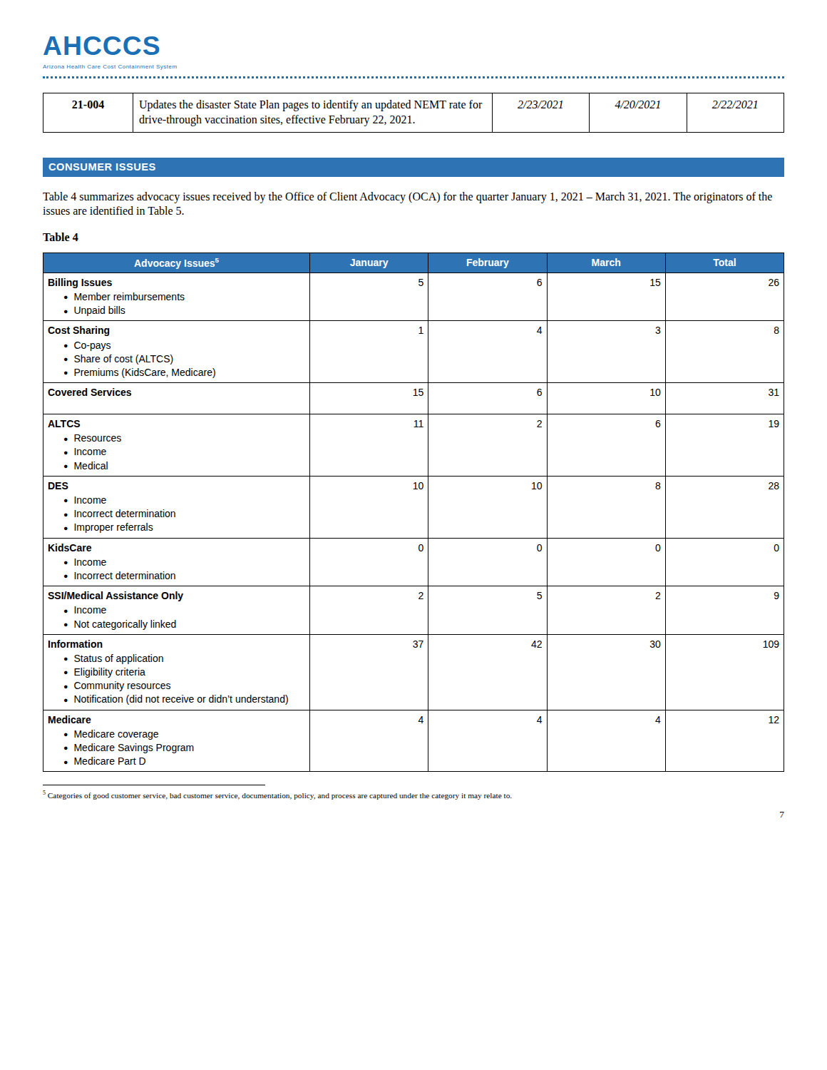AHCCCS
Arizona Health Care Cost Containment System
| 21-004 | Updates the disaster State Plan pages to identify an updated NEMT rate for drive-through vaccination sites, effective February 22, 2021. | 2/23/2021 | 4/20/2021 | 2/22/2021 |
CONSUMER ISSUES
Table 4 summarizes advocacy issues received by the Office of Client Advocacy (OCA) for the quarter January 1, 2021 – March 31, 2021. The originators of the issues are identified in Table 5.
Table 4
| Advocacy Issues 5 | January | February | March | Total |
| --- | --- | --- | --- | --- |
| Billing Issues Member reimbursements Unpaid bills | 5 | 6 | 15 | 26 |
| Cost Sharing Co-pays Share of cost (ALTCS) Premiums (KidsCare, Medicare) | 1 | 4 | 3 | 8 |
| Covered Services | 15 | 6 | 10 | 31 |
| ALTCS Resources Income Medical | 11 | 2 | 6 | 19 |
| DES Income Incorrect determination Improper referrals | 10 | 10 | 8 | 28 |
| KidsCare Income Incorrect determination | 0 | 0 | 0 | 0 |
| SSI/Medical Assistance Only Income Not categorically linked | 2 | 5 | 2 | 9 |
| Information Status of application Eligibility criteria Community resources Notification (did not receive or didn’t understand) | 37 | 42 | 30 | 109 |
| Medicare Medicare coverage Medicare Savings Program Medicare Part D | 4 | 4 | 4 | 12 |
5 Categories of good customer service, bad customer service, documentation, policy, and process are captured under the category it may relate to.
7